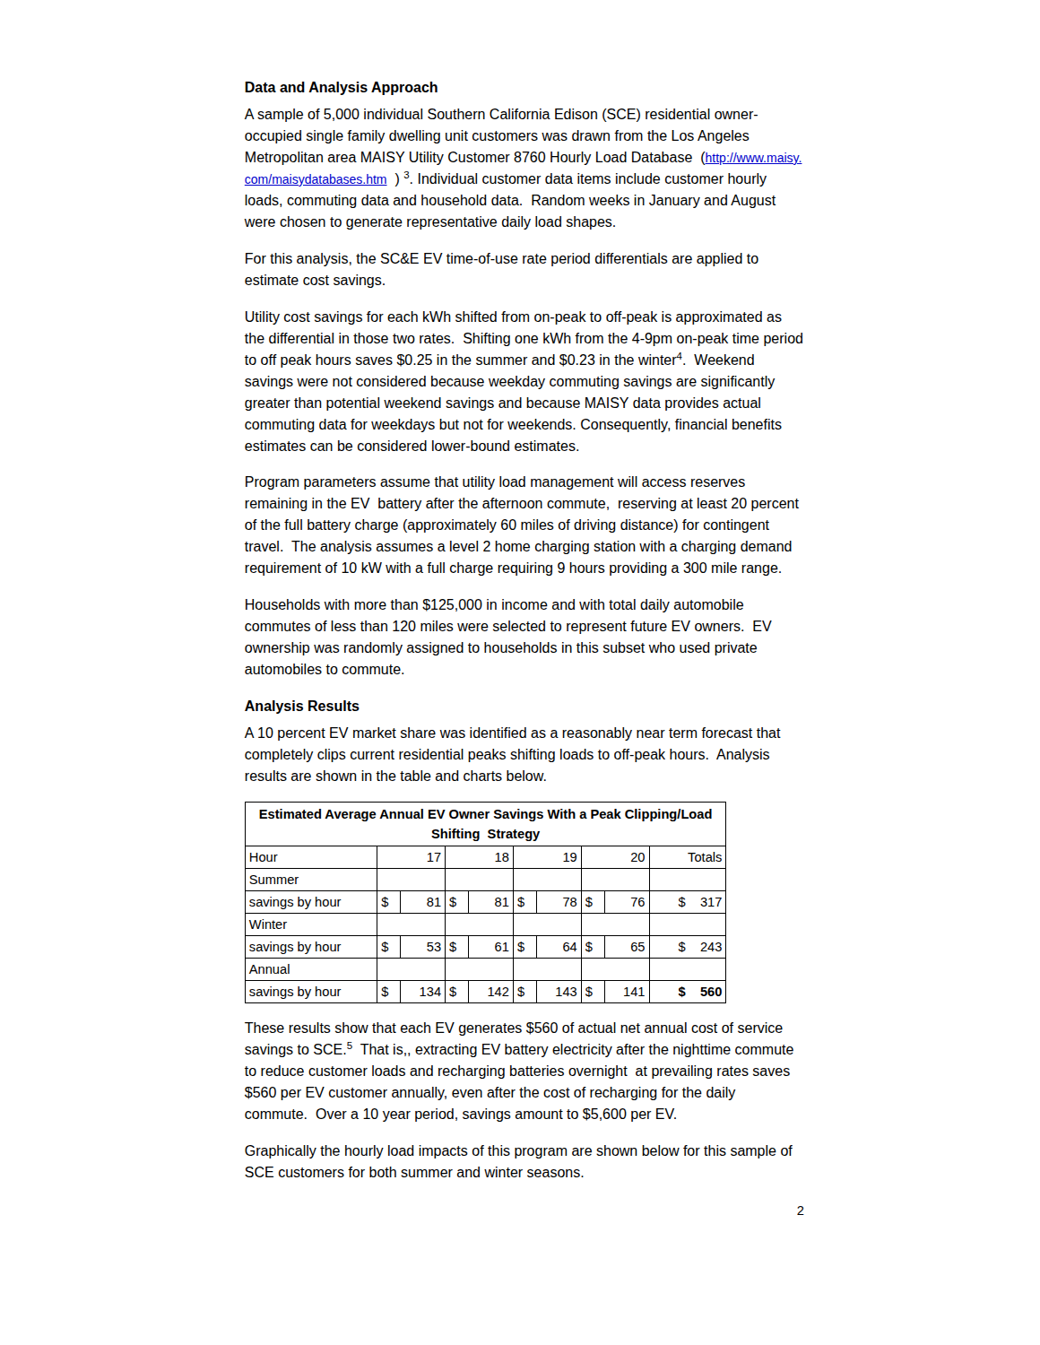Data and Analysis Approach
A sample of 5,000 individual Southern California Edison (SCE) residential owner-occupied single family dwelling unit customers was drawn from the Los Angeles Metropolitan area MAISY Utility Customer 8760 Hourly Load Database (http://www.maisy.com/maisydatabases.htm ) 3. Individual customer data items include customer hourly loads, commuting data and household data. Random weeks in January and August were chosen to generate representative daily load shapes.
For this analysis, the SC&E EV time-of-use rate period differentials are applied to estimate cost savings.
Utility cost savings for each kWh shifted from on-peak to off-peak is approximated as the differential in those two rates. Shifting one kWh from the 4-9pm on-peak time period to off peak hours saves $0.25 in the summer and $0.23 in the winter4. Weekend savings were not considered because weekday commuting savings are significantly greater than potential weekend savings and because MAISY data provides actual commuting data for weekdays but not for weekends. Consequently, financial benefits estimates can be considered lower-bound estimates.
Program parameters assume that utility load management will access reserves remaining in the EV battery after the afternoon commute, reserving at least 20 percent of the full battery charge (approximately 60 miles of driving distance) for contingent travel. The analysis assumes a level 2 home charging station with a charging demand requirement of 10 kW with a full charge requiring 9 hours providing a 300 mile range.
Households with more than $125,000 in income and with total daily automobile commutes of less than 120 miles were selected to represent future EV owners. EV ownership was randomly assigned to households in this subset who used private automobiles to commute.
Analysis Results
A 10 percent EV market share was identified as a reasonably near term forecast that completely clips current residential peaks shifting loads to off-peak hours. Analysis results are shown in the table and charts below.
| Estimated Average Annual EV Owner Savings With a Peak Clipping/Load Shifting Strategy |
| --- |
| Hour | 17 | 18 | 19 | 20 | Totals |
| Summer | | | | | |
| savings by hour | $ | 81 | $ | 81 | $ | 78 | $ | 76 | $ 317 |
| Winter | | | | | |
| savings by hour | $ | 53 | $ | 61 | $ | 64 | $ | 65 | $ 243 |
| Annual | | | | | |
| savings by hour | $ | 134 | $ | 142 | $ | 143 | $ | 141 | $ 560 |
These results show that each EV generates $560 of actual net annual cost of service savings to SCE.5 That is,, extracting EV battery electricity after the nighttime commute to reduce customer loads and recharging batteries overnight at prevailing rates saves $560 per EV customer annually, even after the cost of recharging for the daily commute. Over a 10 year period, savings amount to $5,600 per EV.
Graphically the hourly load impacts of this program are shown below for this sample of SCE customers for both summer and winter seasons.
2